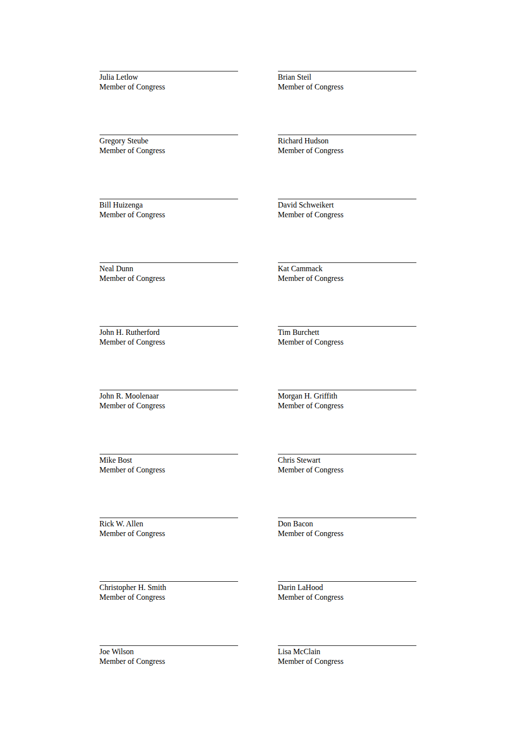Julia Letlow
Member of Congress
Brian Steil
Member of Congress
Gregory Steube
Member of Congress
Richard Hudson
Member of Congress
Bill Huizenga
Member of Congress
David Schweikert
Member of Congress
Neal Dunn
Member of Congress
Kat Cammack
Member of Congress
John H. Rutherford
Member of Congress
Tim Burchett
Member of Congress
John R. Moolenaar
Member of Congress
Morgan H. Griffith
Member of Congress
Mike Bost
Member of Congress
Chris Stewart
Member of Congress
Rick W. Allen
Member of Congress
Don Bacon
Member of Congress
Christopher H. Smith
Member of Congress
Darin LaHood
Member of Congress
Joe Wilson
Member of Congress
Lisa McClain
Member of Congress